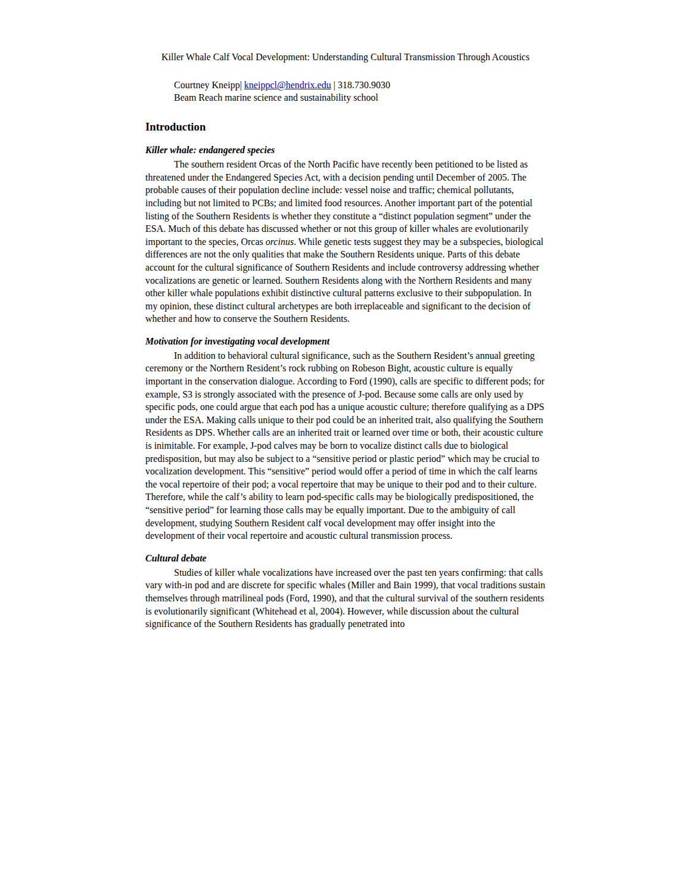Killer Whale Calf Vocal Development: Understanding Cultural Transmission Through Acoustics
Courtney Kneipp| kneippcl@hendrix.edu | 318.730.9030
Beam Reach marine science and sustainability school
Introduction
Killer whale: endangered species
The southern resident Orcas of the North Pacific have recently been petitioned to be listed as threatened under the Endangered Species Act, with a decision pending until December of 2005. The probable causes of their population decline include: vessel noise and traffic; chemical pollutants, including but not limited to PCBs; and limited food resources. Another important part of the potential listing of the Southern Residents is whether they constitute a “distinct population segment” under the ESA. Much of this debate has discussed whether or not this group of killer whales are evolutionarily important to the species, Orcas orcinus. While genetic tests suggest they may be a subspecies, biological differences are not the only qualities that make the Southern Residents unique. Parts of this debate account for the cultural significance of Southern Residents and include controversy addressing whether vocalizations are genetic or learned. Southern Residents along with the Northern Residents and many other killer whale populations exhibit distinctive cultural patterns exclusive to their subpopulation. In my opinion, these distinct cultural archetypes are both irreplaceable and significant to the decision of whether and how to conserve the Southern Residents.
Motivation for investigating vocal development
In addition to behavioral cultural significance, such as the Southern Resident’s annual greeting ceremony or the Northern Resident’s rock rubbing on Robeson Bight, acoustic culture is equally important in the conservation dialogue. According to Ford (1990), calls are specific to different pods; for example, S3 is strongly associated with the presence of J-pod. Because some calls are only used by specific pods, one could argue that each pod has a unique acoustic culture; therefore qualifying as a DPS under the ESA. Making calls unique to their pod could be an inherited trait, also qualifying the Southern Residents as DPS. Whether calls are an inherited trait or learned over time or both, their acoustic culture is inimitable. For example, J-pod calves may be born to vocalize distinct calls due to biological predisposition, but may also be subject to a “sensitive period or plastic period” which may be crucial to vocalization development. This “sensitive” period would offer a period of time in which the calf learns the vocal repertoire of their pod; a vocal repertoire that may be unique to their pod and to their culture. Therefore, while the calf’s ability to learn pod-specific calls may be biologically predispositioned, the “sensitive period” for learning those calls may be equally important. Due to the ambiguity of call development, studying Southern Resident calf vocal development may offer insight into the development of their vocal repertoire and acoustic cultural transmission process.
Cultural debate
Studies of killer whale vocalizations have increased over the past ten years confirming: that calls vary with-in pod and are discrete for specific whales (Miller and Bain 1999), that vocal traditions sustain themselves through matrilineal pods (Ford, 1990), and that the cultural survival of the southern residents is evolutionarily significant (Whitehead et al, 2004). However, while discussion about the cultural significance of the Southern Residents has gradually penetrated into